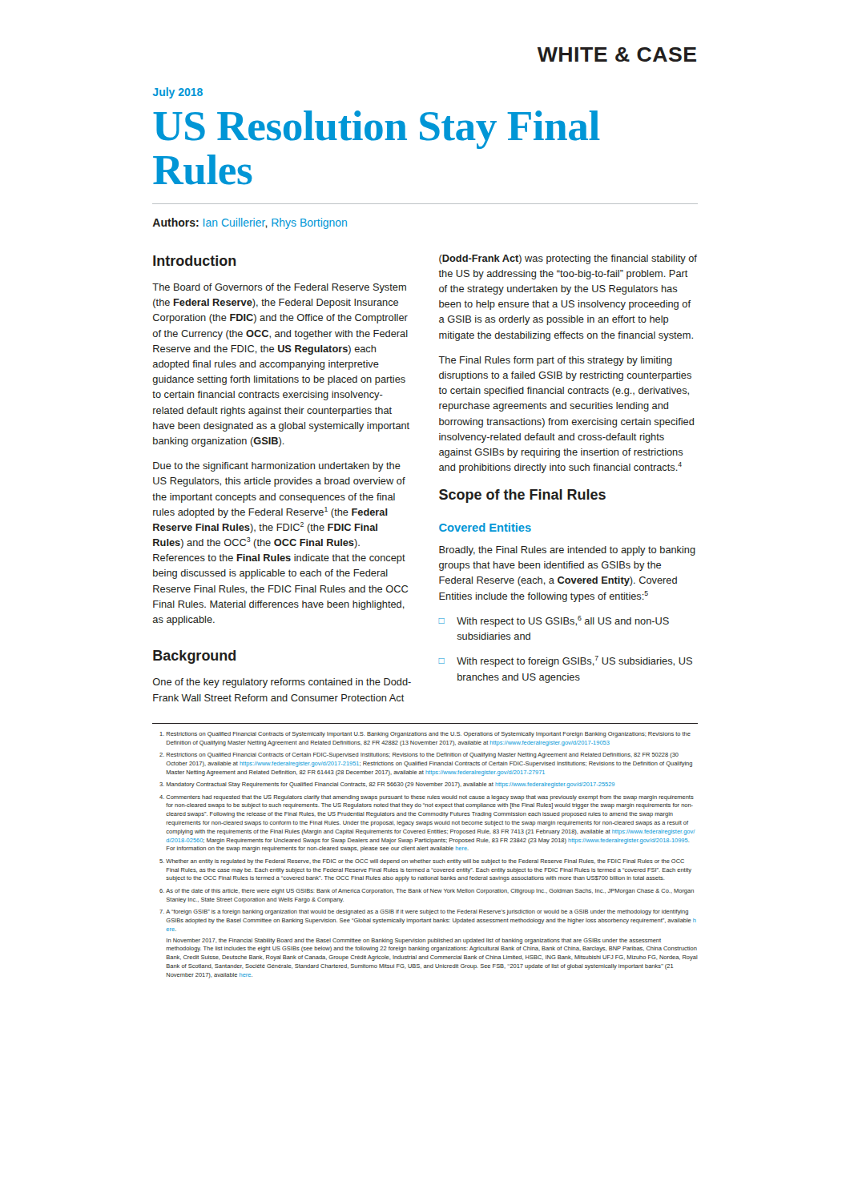WHITE & CASE
July 2018
US Resolution Stay Final Rules
Authors: Ian Cuillerier, Rhys Bortignon
Introduction
The Board of Governors of the Federal Reserve System (the Federal Reserve), the Federal Deposit Insurance Corporation (the FDIC) and the Office of the Comptroller of the Currency (the OCC, and together with the Federal Reserve and the FDIC, the US Regulators) each adopted final rules and accompanying interpretive guidance setting forth limitations to be placed on parties to certain financial contracts exercising insolvency-related default rights against their counterparties that have been designated as a global systemically important banking organization (GSIB).
Due to the significant harmonization undertaken by the US Regulators, this article provides a broad overview of the important concepts and consequences of the final rules adopted by the Federal Reserve1 (the Federal Reserve Final Rules), the FDIC2 (the FDIC Final Rules) and the OCC3 (the OCC Final Rules). References to the Final Rules indicate that the concept being discussed is applicable to each of the Federal Reserve Final Rules, the FDIC Final Rules and the OCC Final Rules. Material differences have been highlighted, as applicable.
Background
One of the key regulatory reforms contained in the Dodd-Frank Wall Street Reform and Consumer Protection Act (Dodd-Frank Act) was protecting the financial stability of the US by addressing the “too-big-to-fail” problem. Part of the strategy undertaken by the US Regulators has been to help ensure that a US insolvency proceeding of a GSIB is as orderly as possible in an effort to help mitigate the destabilizing effects on the financial system.
The Final Rules form part of this strategy by limiting disruptions to a failed GSIB by restricting counterparties to certain specified financial contracts (e.g., derivatives, repurchase agreements and securities lending and borrowing transactions) from exercising certain specified insolvency-related default and cross-default rights against GSIBs by requiring the insertion of restrictions and prohibitions directly into such financial contracts.4
Scope of the Final Rules
Covered Entities
Broadly, the Final Rules are intended to apply to banking groups that have been identified as GSIBs by the Federal Reserve (each, a Covered Entity). Covered Entities include the following types of entities:5
With respect to US GSIBs,6 all US and non-US subsidiaries and
With respect to foreign GSIBs,7 US subsidiaries, US branches and US agencies
Restrictions on Qualified Financial Contracts of Systemically Important U.S. Banking Organizations and the U.S. Operations of Systemically Important Foreign Banking Organizations; Revisions to the Definition of Qualifying Master Netting Agreement and Related Definitions, 82 FR 42882 (13 November 2017), available at https://www.federalregister.gov/d/2017-19053
Restrictions on Qualified Financial Contracts of Certain FDIC-Supervised Institutions; Revisions to the Definition of Qualifying Master Netting Agreement and Related Definitions, 82 FR 50228 (30 October 2017), available at https://www.federalregister.gov/d/2017-21951; Restrictions on Qualified Financial Contracts of Certain FDIC-Supervised Institutions; Revisions to the Definition of Qualifying Master Netting Agreement and Related Definition, 82 FR 61443 (28 December 2017), available at https://www.federalregister.gov/d/2017-27971
Mandatory Contractual Stay Requirements for Qualified Financial Contracts, 82 FR 56630 (29 November 2017), available at https://www.federalregister.gov/d/2017-25529
Commenters had requested that the US Regulators clarify that amending swaps pursuant to these rules would not cause a legacy swap that was previously exempt from the swap margin requirements for non-cleared swaps to be subject to such requirements. The US Regulators noted that they do “not expect that compliance with [the Final Rules] would trigger the swap margin requirements for non-cleared swaps”. Following the release of the Final Rules, the US Prudential Regulators and the Commodity Futures Trading Commission each issued proposed rules to amend the swap margin requirements for non-cleared swaps to conform to the Final Rules. Under the proposal, legacy swaps would not become subject to the swap margin requirements for non-cleared swaps as a result of complying with the requirements of the Final Rules (Margin and Capital Requirements for Covered Entities; Proposed Rule, 83 FR 7413 (21 February 2018), available at https://www.federalregister.gov/d/2018-02560; Margin Requirements for Uncleared Swaps for Swap Dealers and Major Swap Participants; Proposed Rule, 83 FR 23842 (23 May 2018) https://www.federalregister.gov/d/2018-10995. For information on the swap margin requirements for non-cleared swaps, please see our client alert available here.
Whether an entity is regulated by the Federal Reserve, the FDIC or the OCC will depend on whether such entity will be subject to the Federal Reserve Final Rules, the FDIC Final Rules or the OCC Final Rules, as the case may be. Each entity subject to the Federal Reserve Final Rules is termed a “covered entity”. Each entity subject to the FDIC Final Rules is termed a “covered FSI”. Each entity subject to the OCC Final Rules is termed a “covered bank”. The OCC Final Rules also apply to national banks and federal savings associations with more than US$700 billion in total assets.
As of the date of this article, there were eight US GSIBs: Bank of America Corporation, The Bank of New York Mellon Corporation, Citigroup Inc., Goldman Sachs, Inc., JPMorgan Chase & Co., Morgan Stanley Inc., State Street Corporation and Wells Fargo & Company.
A “foreign GSIB” is a foreign banking organization that would be designated as a GSIB if it were subject to the Federal Reserve’s jurisdiction or would be a GSIB under the methodology for identifying GSIBs adopted by the Basel Committee on Banking Supervision. See “Global systemically important banks: Updated assessment methodology and the higher loss absorbency requirement”, available here.
In November 2017, the Financial Stability Board and the Basel Committee on Banking Supervision published an updated list of banking organizations that are GSIBs under the assessment methodology. The list includes the eight US GSIBs (see below) and the following 22 foreign banking organizations: Agricultural Bank of China, Bank of China, Barclays, BNP Paribas, China Construction Bank, Credit Suisse, Deutsche Bank, Royal Bank of Canada, Groupe Crédit Agricole, Industrial and Commercial Bank of China Limited, HSBC, ING Bank, Mitsubishi UFJ FG, Mizuho FG, Nordea, Royal Bank of Scotland, Santander, Société Générale, Standard Chartered, Sumitomo Mitsui FG, UBS, and Unicredit Group. See FSB, ‘‘2017 update of list of global systemically important banks’’ (21 November 2017), available here.